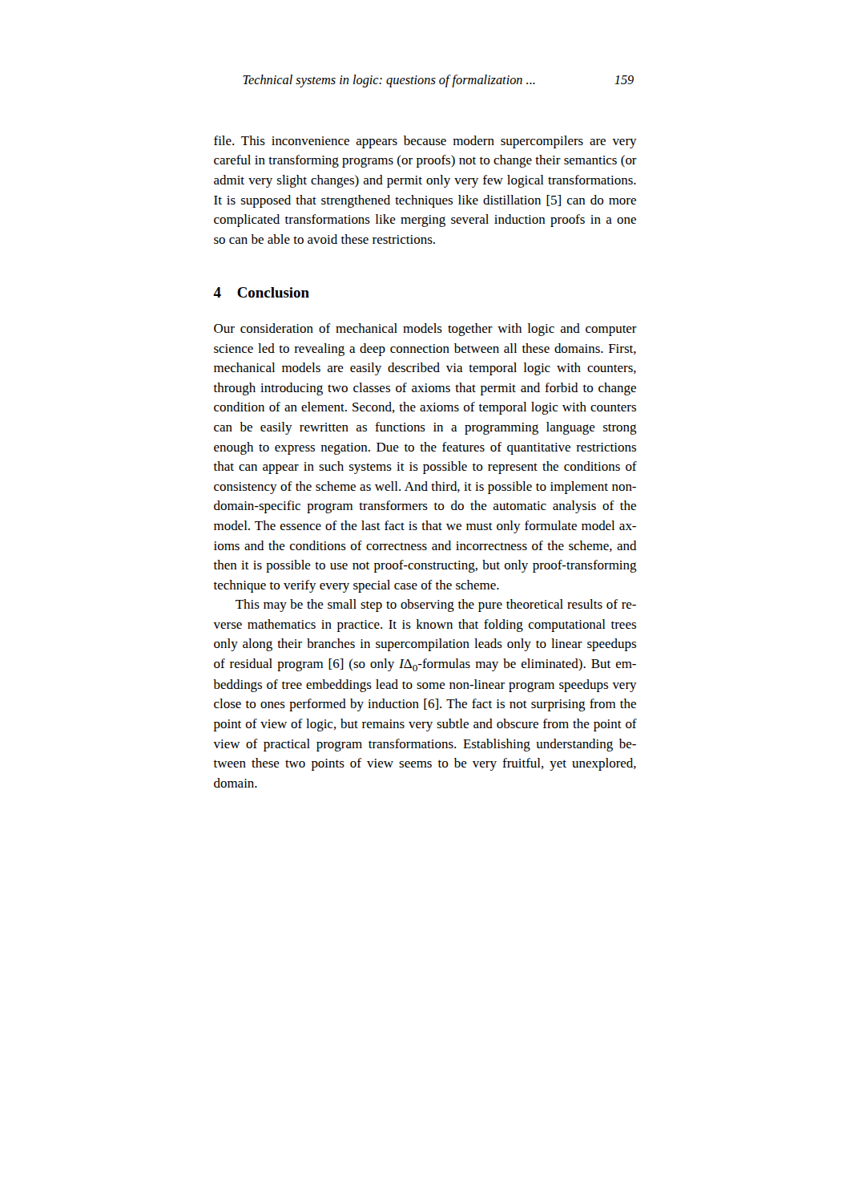Technical systems in logic: questions of formalization ... 159
file. This inconvenience appears because modern supercompilers are very careful in transforming programs (or proofs) not to change their semantics (or admit very slight changes) and permit only very few logical transformations. It is supposed that strengthened techniques like distillation [5] can do more complicated transformations like merging several induction proofs in a one so can be able to avoid these restrictions.
4 Conclusion
Our consideration of mechanical models together with logic and computer science led to revealing a deep connection between all these domains. First, mechanical models are easily described via temporal logic with counters, through introducing two classes of axioms that permit and forbid to change condition of an element. Second, the axioms of temporal logic with counters can be easily rewritten as functions in a programming language strong enough to express negation. Due to the features of quantitative restrictions that can appear in such systems it is possible to represent the conditions of consistency of the scheme as well. And third, it is possible to implement non-domain-specific program transformers to do the automatic analysis of the model. The essence of the last fact is that we must only formulate model axioms and the conditions of correctness and incorrectness of the scheme, and then it is possible to use not proof-constructing, but only proof-transforming technique to verify every special case of the scheme.
This may be the small step to observing the pure theoretical results of reverse mathematics in practice. It is known that folding computational trees only along their branches in supercompilation leads only to linear speedups of residual program [6] (so only IΔ0-formulas may be eliminated). But embeddings of tree embeddings lead to some non-linear program speedups very close to ones performed by induction [6]. The fact is not surprising from the point of view of logic, but remains very subtle and obscure from the point of view of practical program transformations. Establishing understanding between these two points of view seems to be very fruitful, yet unexplored, domain.